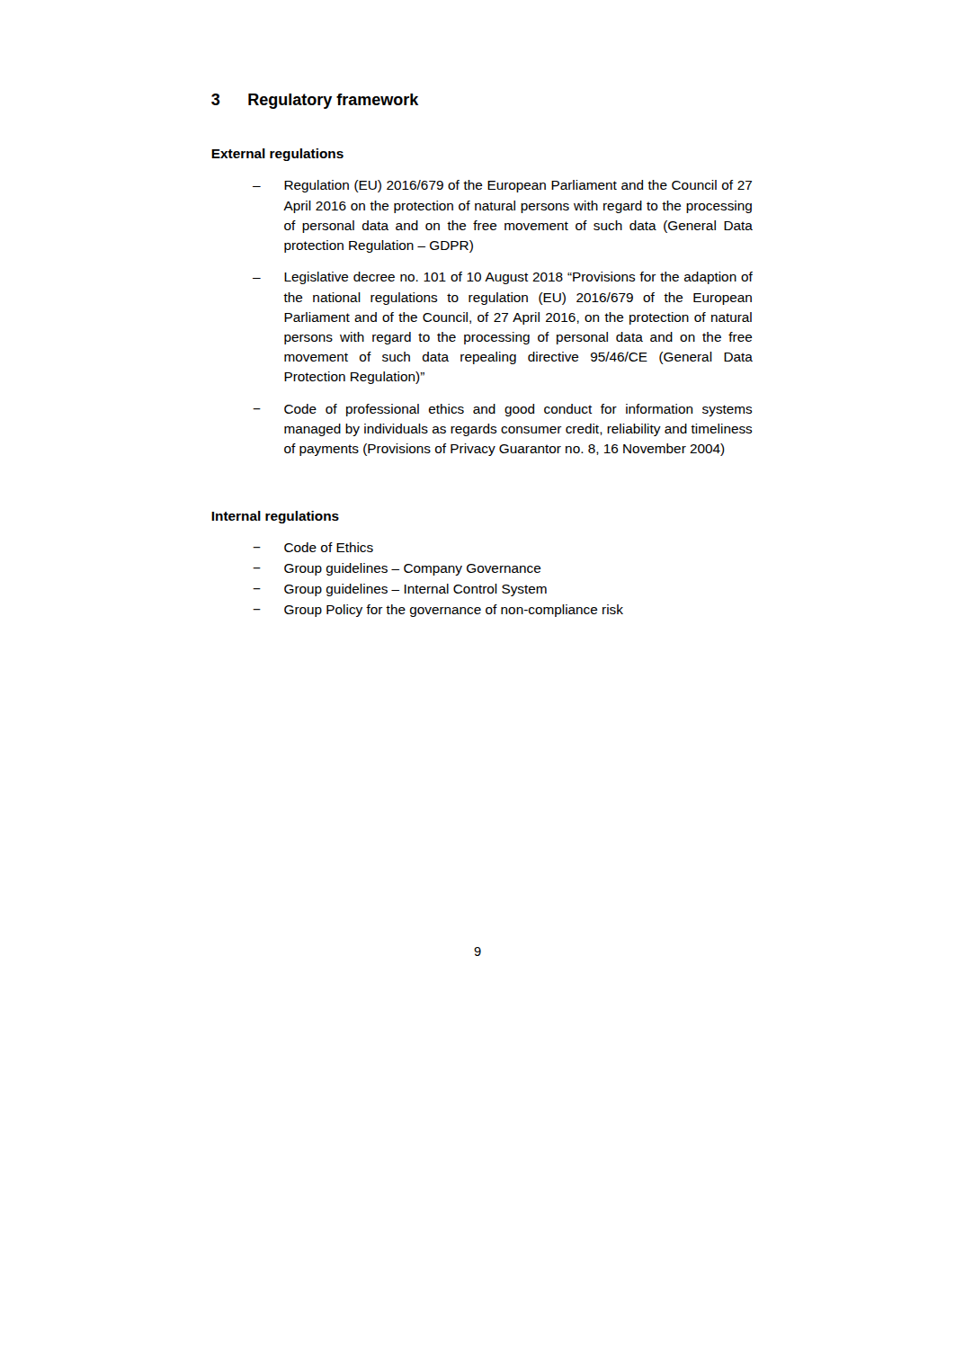3 Regulatory framework
External regulations
Regulation (EU) 2016/679 of the European Parliament and the Council of 27 April 2016 on the protection of natural persons with regard to the processing of personal data and on the free movement of such data (General Data protection Regulation – GDPR)
Legislative decree no. 101 of 10 August 2018 “Provisions for the adaption of the national regulations to regulation (EU) 2016/679 of the European Parliament and of the Council, of 27 April 2016, on the protection of natural persons with regard to the processing of personal data and on the free movement of such data repealing directive 95/46/CE (General Data Protection Regulation)”
Code of professional ethics and good conduct for information systems managed by individuals as regards consumer credit, reliability and timeliness of payments (Provisions of Privacy Guarantor no. 8, 16 November 2004)
Internal regulations
Code of Ethics
Group guidelines – Company Governance
Group guidelines – Internal Control System
Group Policy for the governance of non-compliance risk
9